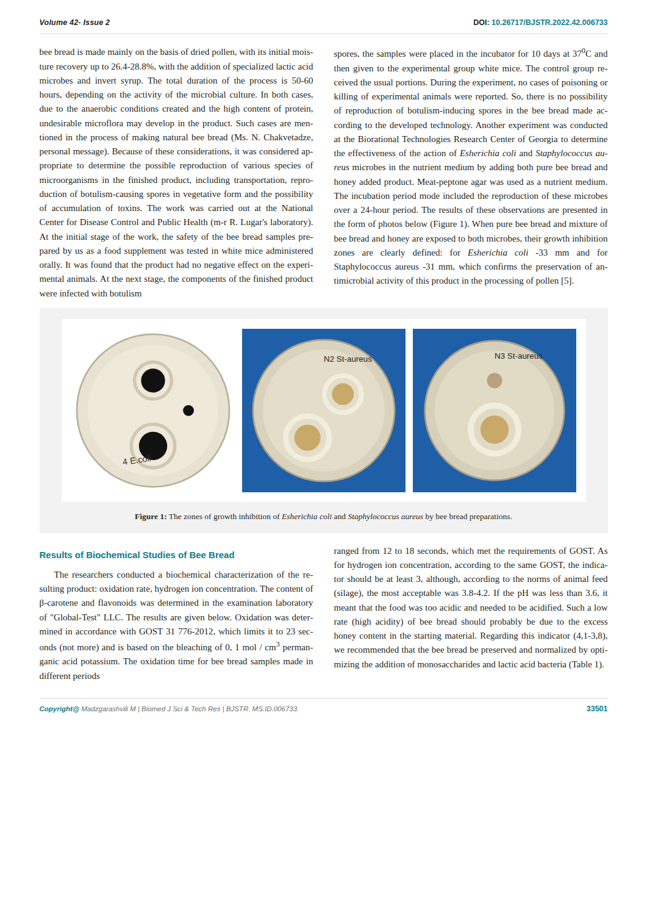Volume 42- Issue 2
DOI: 10.26717/BJSTR.2022.42.006733
bee bread is made mainly on the basis of dried pollen, with its initial moisture recovery up to 26.4-28.8%, with the addition of specialized lactic acid microbes and invert syrup. The total duration of the process is 50-60 hours, depending on the activity of the microbial culture. In both cases, due to the anaerobic conditions created and the high content of protein, undesirable microflora may develop in the product. Such cases are mentioned in the process of making natural bee bread (Ms. N. Chakvetadze, personal message). Because of these considerations, it was considered appropriate to determine the possible reproduction of various species of microorganisms in the finished product, including transportation, reproduction of botulism-causing spores in vegetative form and the possibility of accumulation of toxins. The work was carried out at the National Center for Disease Control and Public Health (m-r R. Lugar's laboratory). At the initial stage of the work, the safety of the bee bread samples prepared by us as a food supplement was tested in white mice administered orally. It was found that the product had no negative effect on the experimental animals. At the next stage, the components of the finished product were infected with botulism
spores, the samples were placed in the incubator for 10 days at 370C and then given to the experimental group white mice. The control group received the usual portions. During the experiment, no cases of poisoning or killing of experimental animals were reported. So, there is no possibility of reproduction of botulism-inducing spores in the bee bread made according to the developed technology. Another experiment was conducted at the Biorational Technologies Research Center of Georgia to determine the effectiveness of the action of Esherichia coli and Staphylococcus aureus microbes in the nutrient medium by adding both pure bee bread and honey added product. Meat-peptone agar was used as a nutrient medium. The incubation period mode included the reproduction of these microbes over a 24-hour period. The results of these observations are presented in the form of photos below (Figure 1). When pure bee bread and mixture of bee bread and honey are exposed to both microbes, their growth inhibition zones are clearly defined: for Esherichia coli -33 mm and for Staphylococcus aureus -31 mm, which confirms the preservation of antimicrobial activity of this product in the processing of pollen [5].
Figure 1: The zones of growth inhibition of Esherichia coli and Staphylococcus aureus by bee bread preparations.
Results of Biochemical Studies of Bee Bread
The researchers conducted a biochemical characterization of the resulting product: oxidation rate, hydrogen ion concentration. The content of β-carotene and flavonoids was determined in the examination laboratory of "Global-Test" LLC. The results are given below. Oxidation was determined in accordance with GOST 31 776-2012, which limits it to 23 seconds (not more) and is based on the bleaching of 0, 1 mol / cm3 permanganic acid potassium. The oxidation time for bee bread samples made in different periods
ranged from 12 to 18 seconds, which met the requirements of GOST. As for hydrogen ion concentration, according to the same GOST, the indicator should be at least 3, although, according to the norms of animal feed (silage), the most acceptable was 3.8-4.2. If the pH was less than 3.6, it meant that the food was too acidic and needed to be acidified. Such a low rate (high acidity) of bee bread should probably be due to the excess honey content in the starting material. Regarding this indicator (4,1-3,8), we recommended that the bee bread be preserved and normalized by optimizing the addition of monosaccharides and lactic acid bacteria (Table 1).
Copyright@ Madzgarashvili M | Biomed J Sci & Tech Res | BJSTR. MS.ID.006733.
33501